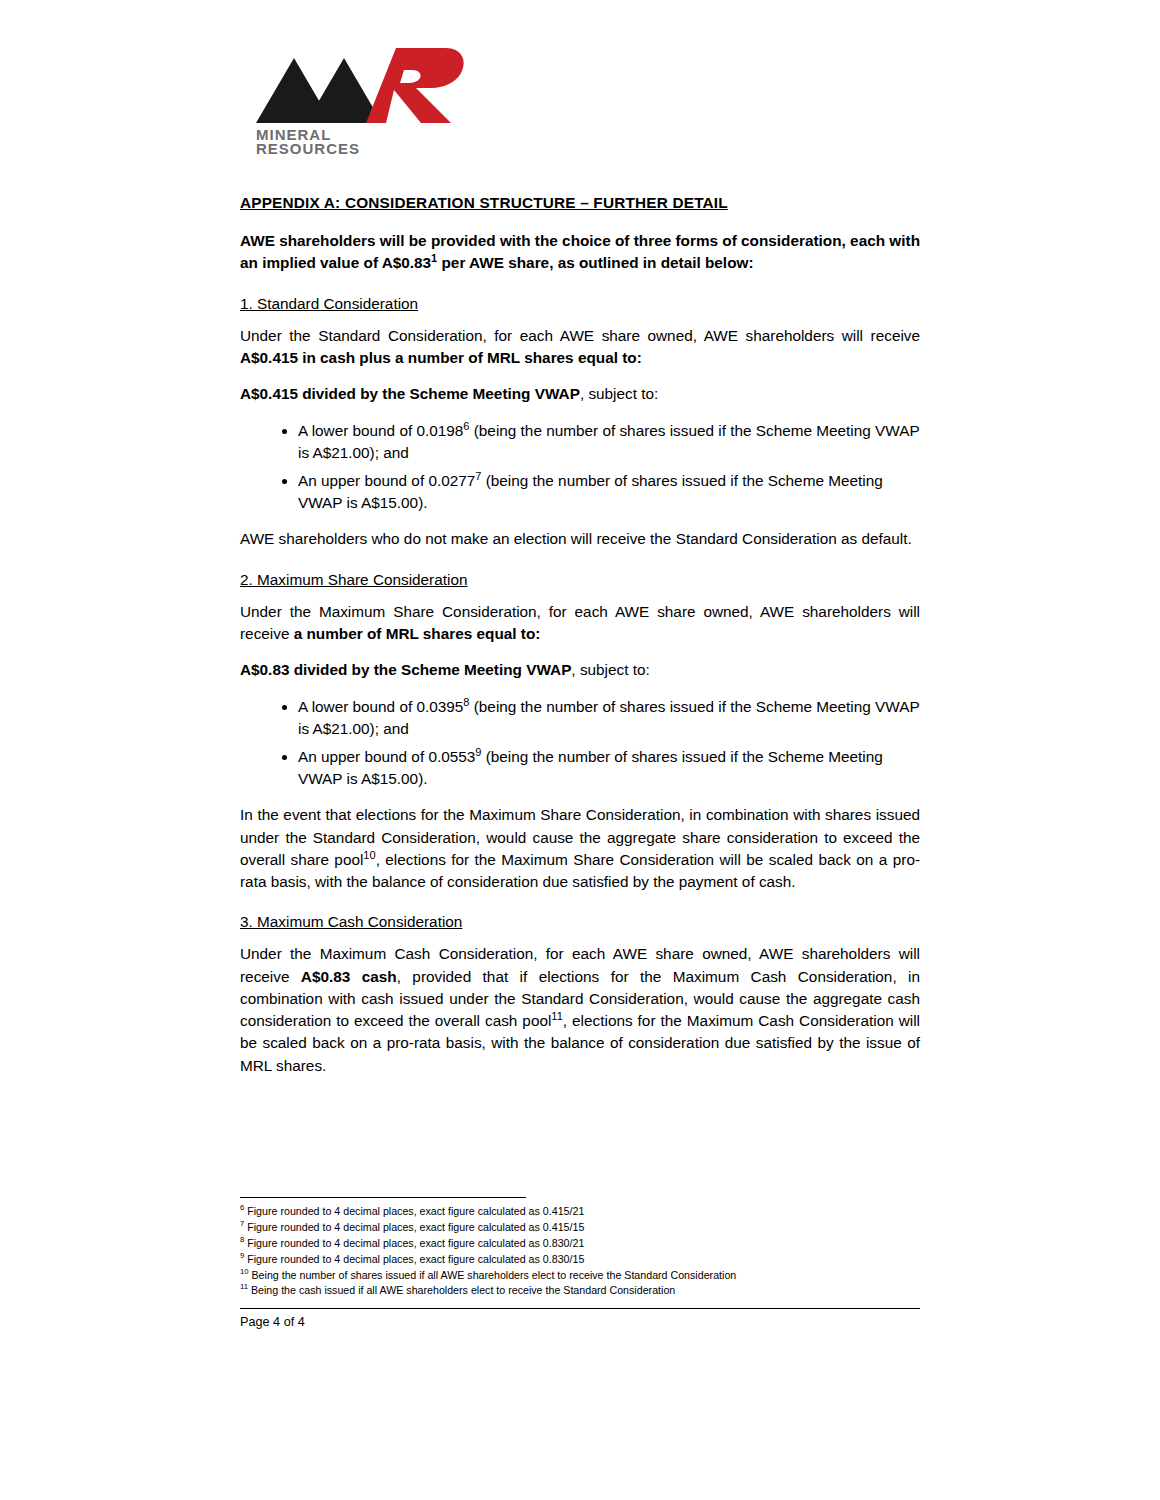MINERAL RESOURCES
APPENDIX A: CONSIDERATION STRUCTURE – FURTHER DETAIL
AWE shareholders will be provided with the choice of three forms of consideration, each with an implied value of A$0.831 per AWE share, as outlined in detail below:
1. Standard Consideration
Under the Standard Consideration, for each AWE share owned, AWE shareholders will receive A$0.415 in cash plus a number of MRL shares equal to:
A$0.415 divided by the Scheme Meeting VWAP, subject to:
A lower bound of 0.01986 (being the number of shares issued if the Scheme Meeting VWAP is A$21.00); and
An upper bound of 0.02777 (being the number of shares issued if the Scheme Meeting VWAP is A$15.00).
AWE shareholders who do not make an election will receive the Standard Consideration as default.
2. Maximum Share Consideration
Under the Maximum Share Consideration, for each AWE share owned, AWE shareholders will receive a number of MRL shares equal to:
A$0.83 divided by the Scheme Meeting VWAP, subject to:
A lower bound of 0.03958 (being the number of shares issued if the Scheme Meeting VWAP is A$21.00); and
An upper bound of 0.05539 (being the number of shares issued if the Scheme Meeting VWAP is A$15.00).
In the event that elections for the Maximum Share Consideration, in combination with shares issued under the Standard Consideration, would cause the aggregate share consideration to exceed the overall share pool10, elections for the Maximum Share Consideration will be scaled back on a pro-rata basis, with the balance of consideration due satisfied by the payment of cash.
3. Maximum Cash Consideration
Under the Maximum Cash Consideration, for each AWE share owned, AWE shareholders will receive A$0.83 cash, provided that if elections for the Maximum Cash Consideration, in combination with cash issued under the Standard Consideration, would cause the aggregate cash consideration to exceed the overall cash pool11, elections for the Maximum Cash Consideration will be scaled back on a pro-rata basis, with the balance of consideration due satisfied by the issue of MRL shares.
6 Figure rounded to 4 decimal places, exact figure calculated as 0.415/21
7 Figure rounded to 4 decimal places, exact figure calculated as 0.415/15
8 Figure rounded to 4 decimal places, exact figure calculated as 0.830/21
9 Figure rounded to 4 decimal places, exact figure calculated as 0.830/15
10 Being the number of shares issued if all AWE shareholders elect to receive the Standard Consideration
11 Being the cash issued if all AWE shareholders elect to receive the Standard Consideration
Page 4 of 4